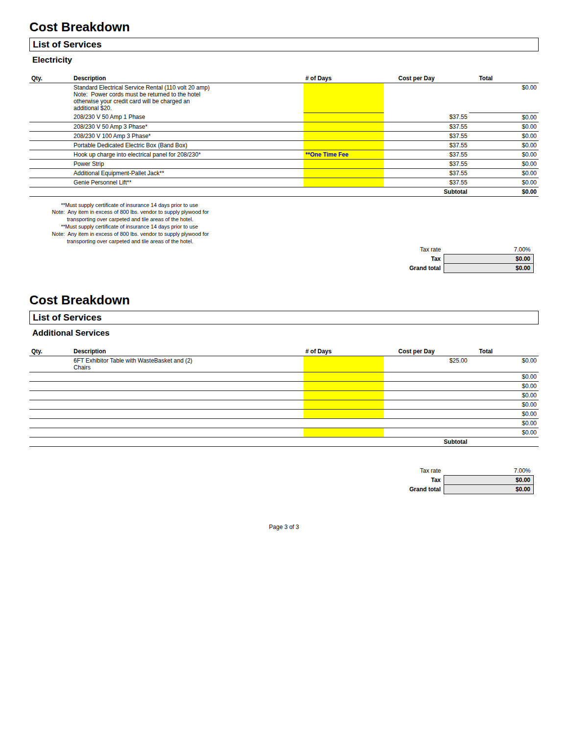Cost Breakdown
List of Services
Electricity
| Qty. | Description | # of Days | Cost per Day | Total |
| --- | --- | --- | --- | --- |
| | Standard Electrical Service Rental (110 volt 20 amp) Note: Power cords must be returned to the hotel otherwise your credit card will be charged an additional $20. | | | $0.00 |
| | 208/230 V 50 Amp 1 Phase | | $37.55 | $0.00 |
| | 208/230 V 50 Amp 3 Phase* | | $37.55 | $0.00 |
| | 208/230 V 100 Amp 3 Phase* | | $37.55 | $0.00 |
| | Portable Dedicated Electric Box (Band Box) | | $37.55 | $0.00 |
| | Hook up charge into electrical panel for 208/230* | **One Time Fee | $37.55 | $0.00 |
| | Power Strip | | $37.55 | $0.00 |
| | Additional Equipment-Pallet Jack** | | $37.55 | $0.00 |
| | Genie Personnel Lift** | | $37.55 | $0.00 |
| | | | Subtotal | $0.00 |
**Must supply certificate of insurance 14 days prior to use
Note: Any item in excess of 800 lbs. vendor to supply plywood for
transporting over carpeted and tile areas of the hotel.
**Must supply certificate of insurance 14 days prior to use
Note: Any item in excess of 800 lbs. vendor to supply plywood for
transporting over carpeted and tile areas of the hotel.
| Tax rate | 7.00% |
| Tax | $0.00 |
| Grand total | $0.00 |
Cost Breakdown
List of Services
Additional Services
| Qty. | Description | # of Days | Cost per Day | Total |
| --- | --- | --- | --- | --- |
| | 6FT Exhibitor Table with WasteBasket and (2) Chairs | | $25.00 | $0.00 |
| | | | | $0.00 |
| | | | | $0.00 |
| | | | | $0.00 |
| | | | | $0.00 |
| | | | | $0.00 |
| | | | | $0.00 |
| | | | | $0.00 |
| | | | Subtotal | |
| Tax rate | 7.00% |
| Tax | $0.00 |
| Grand total | $0.00 |
Page 3 of 3